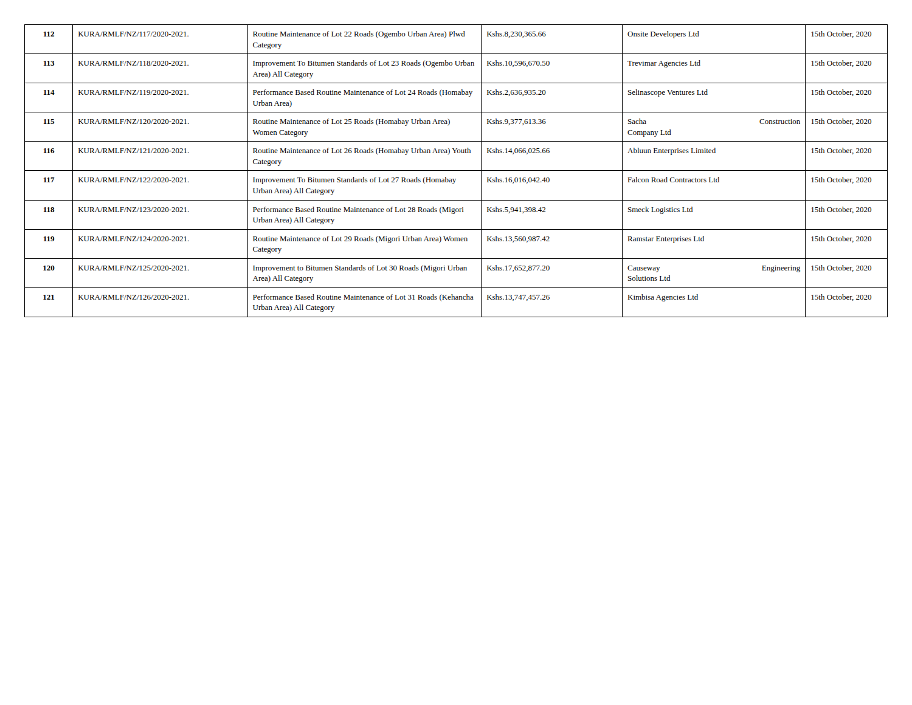| 112 | KURA/RMLF/NZ/117/2020-2021. | Routine Maintenance of Lot 22 Roads (Ogembo Urban Area) Plwd Category | Kshs.8,230,365.66 | Onsite Developers Ltd | 15th October, 2020 |
| 113 | KURA/RMLF/NZ/118/2020-2021. | Improvement To Bitumen Standards of Lot 23 Roads (Ogembo Urban Area) All Category | Kshs.10,596,670.50 | Trevimar Agencies Ltd | 15th October, 2020 |
| 114 | KURA/RMLF/NZ/119/2020-2021. | Performance Based Routine Maintenance of Lot 24 Roads (Homabay Urban Area) | Kshs.2,636,935.20 | Selinascope Ventures Ltd | 15th October, 2020 |
| 115 | KURA/RMLF/NZ/120/2020-2021. | Routine Maintenance of Lot 25 Roads (Homabay Urban Area) Women Category | Kshs.9,377,613.36 | Sacha Construction Company Ltd | 15th October, 2020 |
| 116 | KURA/RMLF/NZ/121/2020-2021. | Routine Maintenance of Lot 26 Roads (Homabay Urban Area) Youth Category | Kshs.14,066,025.66 | Abluun Enterprises Limited | 15th October, 2020 |
| 117 | KURA/RMLF/NZ/122/2020-2021. | Improvement To Bitumen Standards of Lot 27 Roads (Homabay Urban Area) All Category | Kshs.16,016,042.40 | Falcon Road Contractors Ltd | 15th October, 2020 |
| 118 | KURA/RMLF/NZ/123/2020-2021. | Performance Based Routine Maintenance of Lot 28 Roads (Migori Urban Area) All Category | Kshs.5,941,398.42 | Smeck Logistics Ltd | 15th October, 2020 |
| 119 | KURA/RMLF/NZ/124/2020-2021. | Routine Maintenance of Lot 29 Roads (Migori Urban Area) Women Category | Kshs.13,560,987.42 | Ramstar Enterprises Ltd | 15th October, 2020 |
| 120 | KURA/RMLF/NZ/125/2020-2021. | Improvement to Bitumen Standards of Lot 30 Roads (Migori Urban Area) All Category | Kshs.17,652,877.20 | Causeway Engineering Solutions Ltd | 15th October, 2020 |
| 121 | KURA/RMLF/NZ/126/2020-2021. | Performance Based Routine Maintenance of Lot 31 Roads (Kehancha Urban Area) All Category | Kshs.13,747,457.26 | Kimbisa Agencies Ltd | 15th October, 2020 |